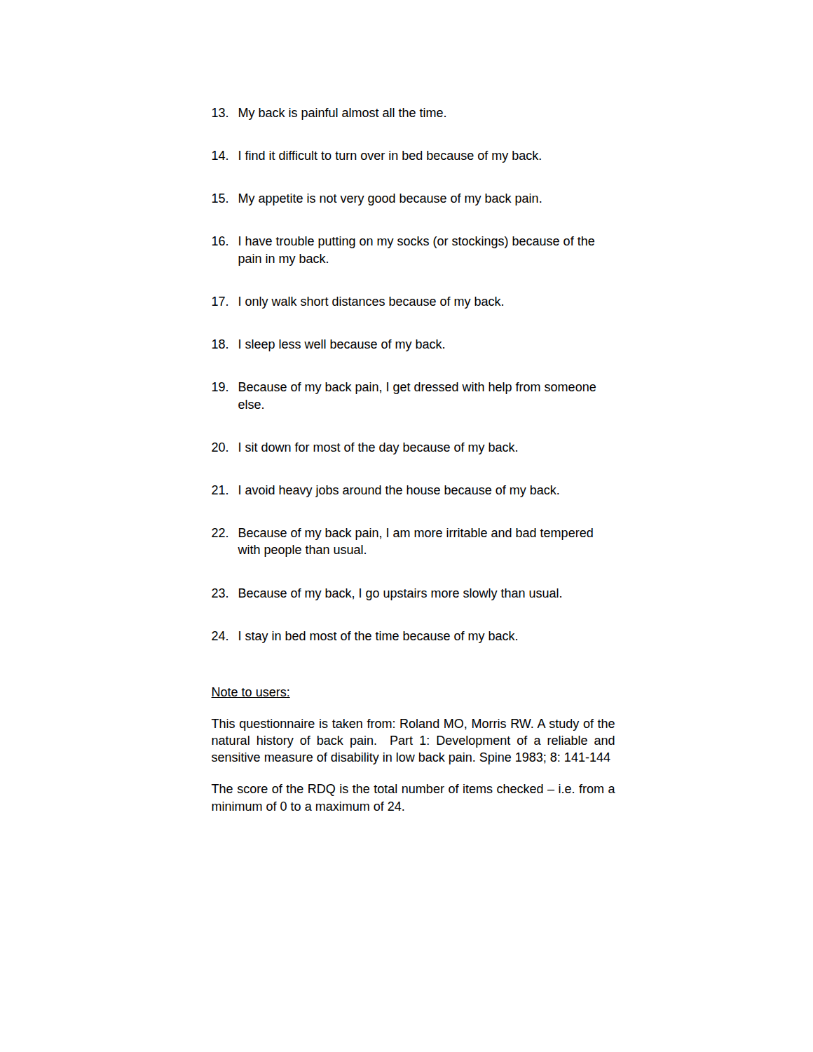13. My back is painful almost all the time.
14. I find it difficult to turn over in bed because of my back.
15. My appetite is not very good because of my back pain.
16. I have trouble putting on my socks (or stockings) because of the pain in my back.
17. I only walk short distances because of my back.
18. I sleep less well because of my back.
19. Because of my back pain, I get dressed with help from someone else.
20. I sit down for most of the day because of my back.
21. I avoid heavy jobs around the house because of my back.
22. Because of my back pain, I am more irritable and bad tempered with people than usual.
23. Because of my back, I go upstairs more slowly than usual.
24. I stay in bed most of the time because of my back.
Note to users:
This questionnaire is taken from: Roland MO, Morris RW. A study of the natural history of back pain. Part 1: Development of a reliable and sensitive measure of disability in low back pain. Spine 1983; 8: 141-144
The score of the RDQ is the total number of items checked – i.e. from a minimum of 0 to a maximum of 24.